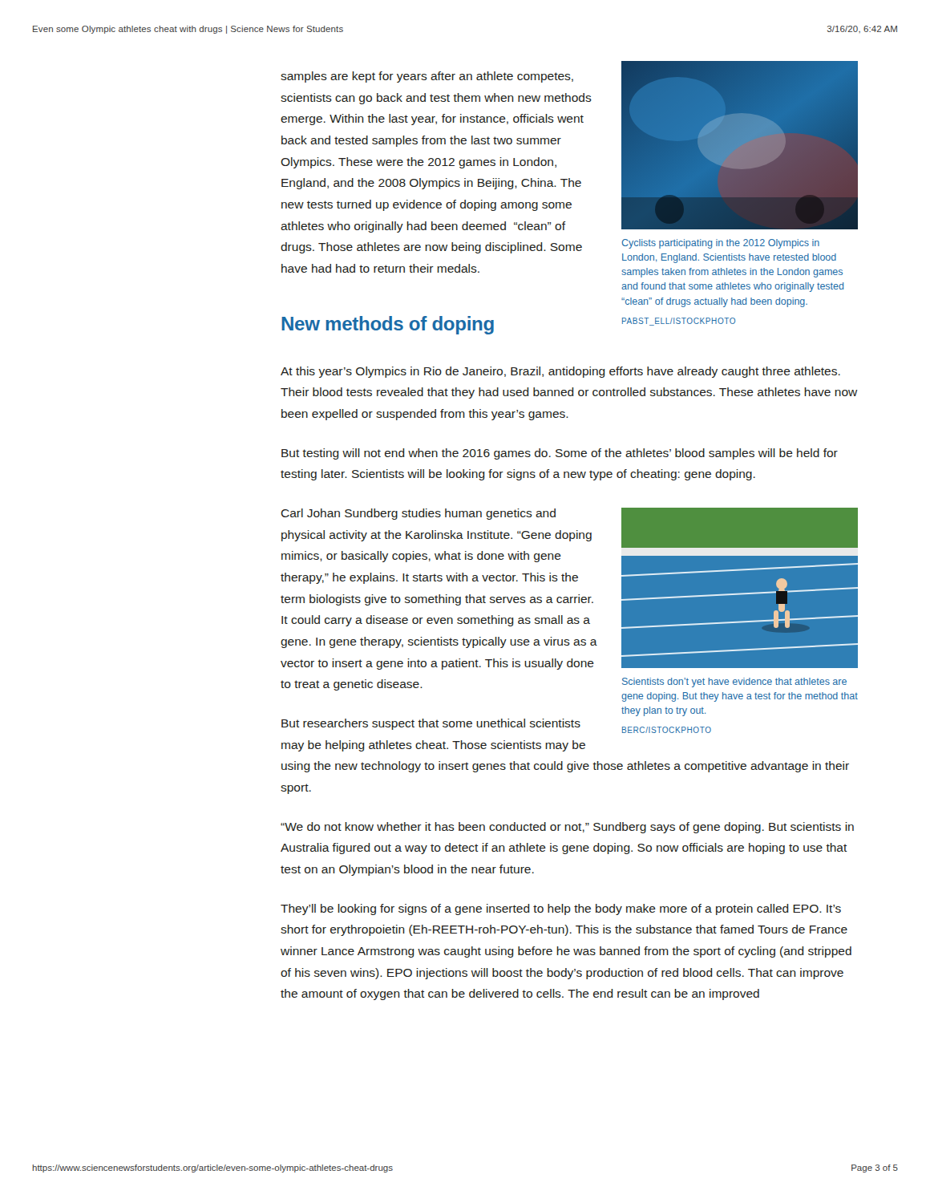Even some Olympic athletes cheat with drugs | Science News for Students
3/16/20, 6:42 AM
Cyclists participating in the 2012 Olympics in London, England. Scientists have retested blood samples taken from athletes in the London games and found that some athletes who originally tested “clean” of drugs actually had been doping.
Pabst_ell/istockphoto
samples are kept for years after an athlete competes, scientists can go back and test them when new methods emerge. Within the last year, for instance, officials went back and tested samples from the last two summer Olympics. These were the 2012 games in London, England, and the 2008 Olympics in Beijing, China. The new tests turned up evidence of doping among some athletes who originally had been deemed “clean” of drugs. Those athletes are now being disciplined. Some have had had to return their medals.
New methods of doping
At this year’s Olympics in Rio de Janeiro, Brazil, antidoping efforts have already caught three athletes. Their blood tests revealed that they had used banned or controlled substances. These athletes have now been expelled or suspended from this year’s games.
But testing will not end when the 2016 games do. Some of the athletes’ blood samples will be held for testing later. Scientists will be looking for signs of a new type of cheating: gene doping.
Scientists don’t yet have evidence that athletes are gene doping. But they have a test for the method that they plan to try out.
Berc/istockphoto
Carl Johan Sundberg studies human genetics and physical activity at the Karolinska Institute. “Gene doping mimics, or basically copies, what is done with gene therapy,” he explains. It starts with a vector. This is the term biologists give to something that serves as a carrier. It could carry a disease or even something as small as a gene. In gene therapy, scientists typically use a virus as a vector to insert a gene into a patient. This is usually done to treat a genetic disease.
But researchers suspect that some unethical scientists may be helping athletes cheat. Those scientists may be using the new technology to insert genes that could give those athletes a competitive advantage in their sport.
“We do not know whether it has been conducted or not,” Sundberg says of gene doping. But scientists in Australia figured out a way to detect if an athlete is gene doping. So now officials are hoping to use that test on an Olympian’s blood in the near future.
They’ll be looking for signs of a gene inserted to help the body make more of a protein called EPO. It’s short for erythropoietin (Eh-REETH-roh-POY-eh-tun). This is the substance that famed Tours de France winner Lance Armstrong was caught using before he was banned from the sport of cycling (and stripped of his seven wins). EPO injections will boost the body’s production of red blood cells. That can improve the amount of oxygen that can be delivered to cells. The end result can be an improved
https://www.sciencenewsforstudents.org/article/even-some-olympic-athletes-cheat-drugs
Page 3 of 5